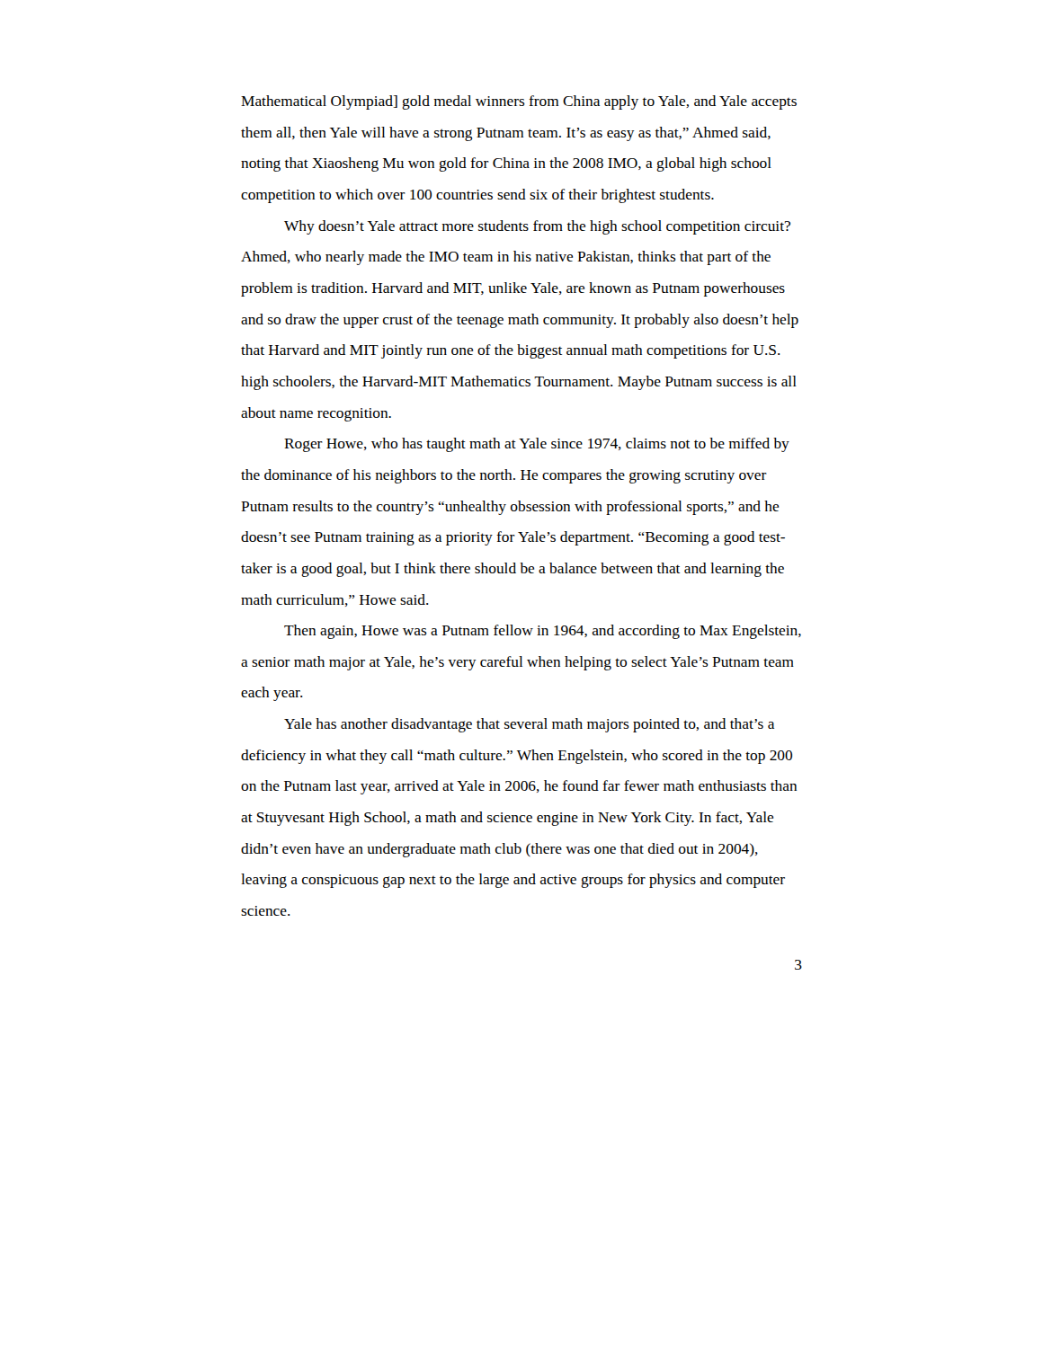Mathematical Olympiad] gold medal winners from China apply to Yale, and Yale accepts them all, then Yale will have a strong Putnam team. It’s as easy as that,” Ahmed said, noting that Xiaosheng Mu won gold for China in the 2008 IMO, a global high school competition to which over 100 countries send six of their brightest students.
Why doesn’t Yale attract more students from the high school competition circuit? Ahmed, who nearly made the IMO team in his native Pakistan, thinks that part of the problem is tradition. Harvard and MIT, unlike Yale, are known as Putnam powerhouses and so draw the upper crust of the teenage math community. It probably also doesn’t help that Harvard and MIT jointly run one of the biggest annual math competitions for U.S. high schoolers, the Harvard-MIT Mathematics Tournament. Maybe Putnam success is all about name recognition.
Roger Howe, who has taught math at Yale since 1974, claims not to be miffed by the dominance of his neighbors to the north. He compares the growing scrutiny over Putnam results to the country’s “unhealthy obsession with professional sports,” and he doesn’t see Putnam training as a priority for Yale’s department. “Becoming a good test-taker is a good goal, but I think there should be a balance between that and learning the math curriculum,” Howe said.
Then again, Howe was a Putnam fellow in 1964, and according to Max Engelstein, a senior math major at Yale, he’s very careful when helping to select Yale’s Putnam team each year.
Yale has another disadvantage that several math majors pointed to, and that’s a deficiency in what they call “math culture.” When Engelstein, who scored in the top 200 on the Putnam last year, arrived at Yale in 2006, he found far fewer math enthusiasts than at Stuyvesant High School, a math and science engine in New York City. In fact, Yale didn’t even have an undergraduate math club (there was one that died out in 2004), leaving a conspicuous gap next to the large and active groups for physics and computer science.
3